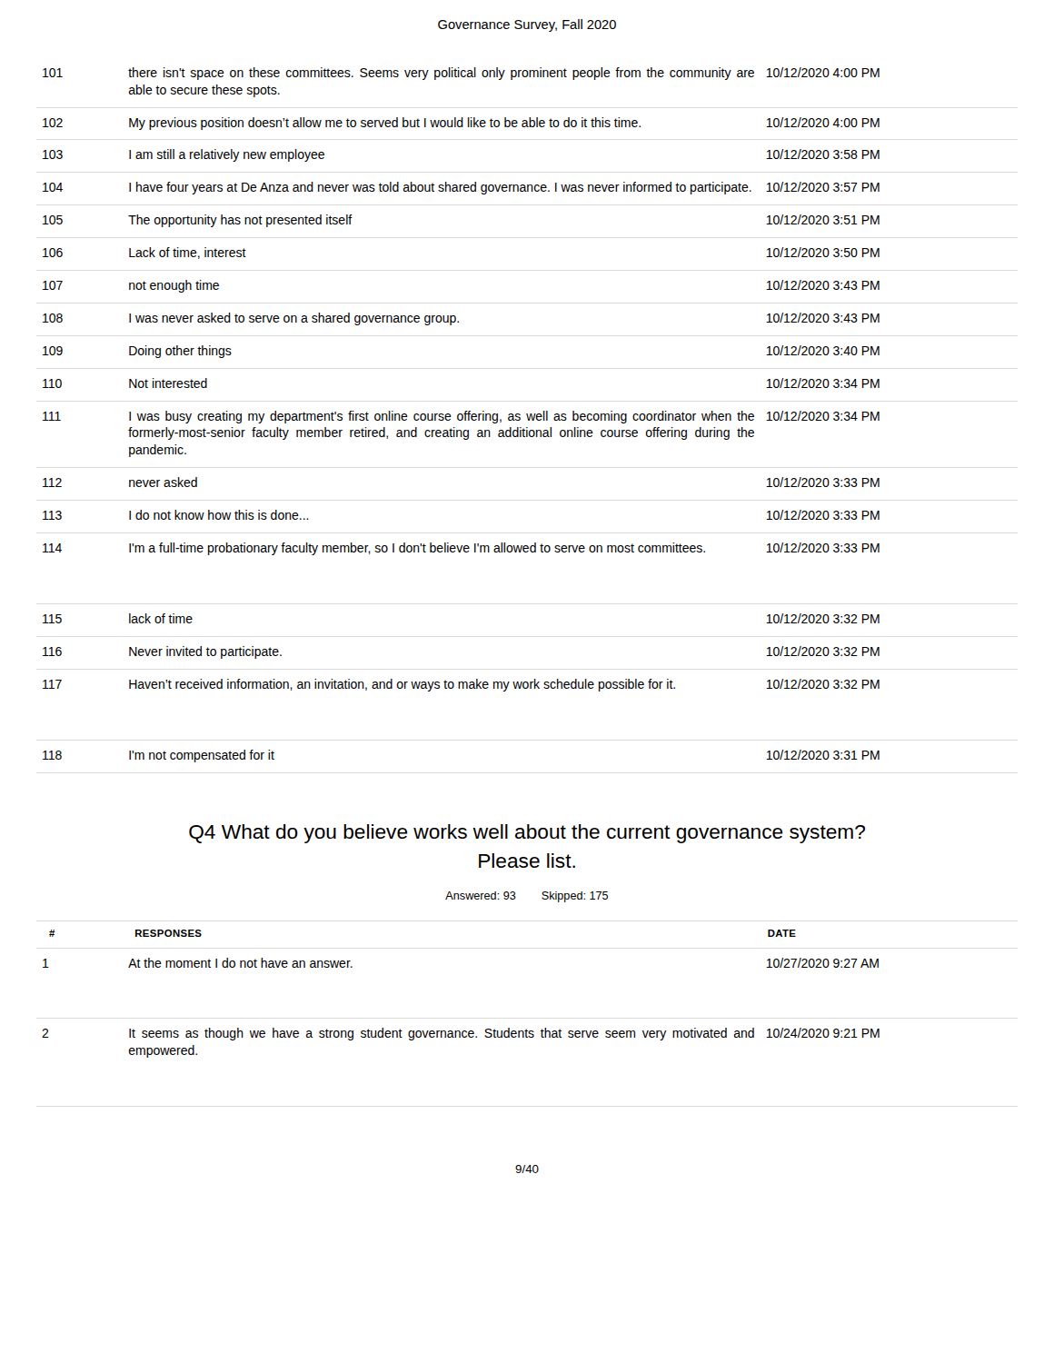Governance Survey, Fall 2020
| 101 | there isn't space on these committees. Seems very political only prominent people from the community are able to secure these spots. | 10/12/2020 4:00 PM |
| 102 | My previous position doesn’t allow me to served but I would like to be able to do it this time. | 10/12/2020 4:00 PM |
| 103 | I am still a relatively new employee | 10/12/2020 3:58 PM |
| 104 | I have four years at De Anza and never was told about shared governance. I was never informed to participate. | 10/12/2020 3:57 PM |
| 105 | The opportunity has not presented itself | 10/12/2020 3:51 PM |
| 106 | Lack of time, interest | 10/12/2020 3:50 PM |
| 107 | not enough time | 10/12/2020 3:43 PM |
| 108 | I was never asked to serve on a shared governance group. | 10/12/2020 3:43 PM |
| 109 | Doing other things | 10/12/2020 3:40 PM |
| 110 | Not interested | 10/12/2020 3:34 PM |
| 111 | I was busy creating my department's first online course offering, as well as becoming coordinator when the formerly-most-senior faculty member retired, and creating an additional online course offering during the pandemic. | 10/12/2020 3:34 PM |
| 112 | never asked | 10/12/2020 3:33 PM |
| 113 | I do not know how this is done... | 10/12/2020 3:33 PM |
| 114 | I'm a full-time probationary faculty member, so I don't believe I'm allowed to serve on most committees. | 10/12/2020 3:33 PM |
| 115 | lack of time | 10/12/2020 3:32 PM |
| 116 | Never invited to participate. | 10/12/2020 3:32 PM |
| 117 | Haven’t received information, an invitation, and or ways to make my work schedule possible for it. | 10/12/2020 3:32 PM |
| 118 | I'm not compensated for it | 10/12/2020 3:31 PM |
Q4 What do you believe works well about the current governance system?
Please list.
Answered: 93 Skipped: 175
| # | RESPONSES | DATE |
| 1 | At the moment I do not have an answer. | 10/27/2020 9:27 AM |
| 2 | It seems as though we have a strong student governance. Students that serve seem very motivated and empowered. | 10/24/2020 9:21 PM |
9/40